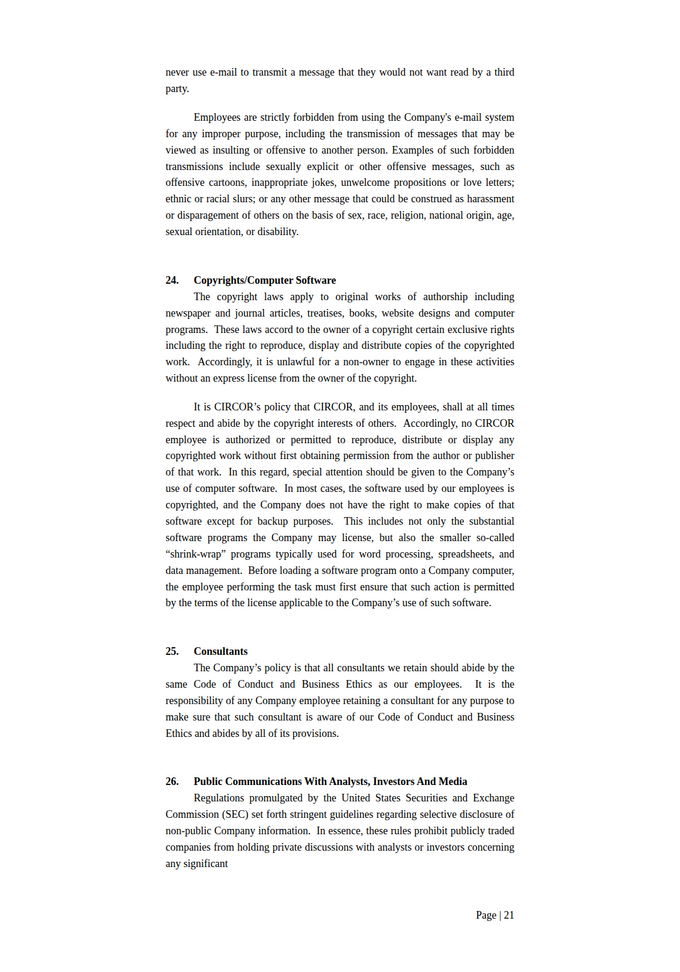never use e-mail to transmit a message that they would not want read by a third party.
Employees are strictly forbidden from using the Company's e-mail system for any improper purpose, including the transmission of messages that may be viewed as insulting or offensive to another person. Examples of such forbidden transmissions include sexually explicit or other offensive messages, such as offensive cartoons, inappropriate jokes, unwelcome propositions or love letters; ethnic or racial slurs; or any other message that could be construed as harassment or disparagement of others on the basis of sex, race, religion, national origin, age, sexual orientation, or disability.
24. Copyrights/Computer Software
The copyright laws apply to original works of authorship including newspaper and journal articles, treatises, books, website designs and computer programs. These laws accord to the owner of a copyright certain exclusive rights including the right to reproduce, display and distribute copies of the copyrighted work. Accordingly, it is unlawful for a non-owner to engage in these activities without an express license from the owner of the copyright.
It is CIRCOR’s policy that CIRCOR, and its employees, shall at all times respect and abide by the copyright interests of others. Accordingly, no CIRCOR employee is authorized or permitted to reproduce, distribute or display any copyrighted work without first obtaining permission from the author or publisher of that work. In this regard, special attention should be given to the Company’s use of computer software. In most cases, the software used by our employees is copyrighted, and the Company does not have the right to make copies of that software except for backup purposes. This includes not only the substantial software programs the Company may license, but also the smaller so-called “shrink-wrap” programs typically used for word processing, spreadsheets, and data management. Before loading a software program onto a Company computer, the employee performing the task must first ensure that such action is permitted by the terms of the license applicable to the Company’s use of such software.
25. Consultants
The Company’s policy is that all consultants we retain should abide by the same Code of Conduct and Business Ethics as our employees. It is the responsibility of any Company employee retaining a consultant for any purpose to make sure that such consultant is aware of our Code of Conduct and Business Ethics and abides by all of its provisions.
26. Public Communications With Analysts, Investors And Media
Regulations promulgated by the United States Securities and Exchange Commission (SEC) set forth stringent guidelines regarding selective disclosure of non-public Company information. In essence, these rules prohibit publicly traded companies from holding private discussions with analysts or investors concerning any significant
Page | 21